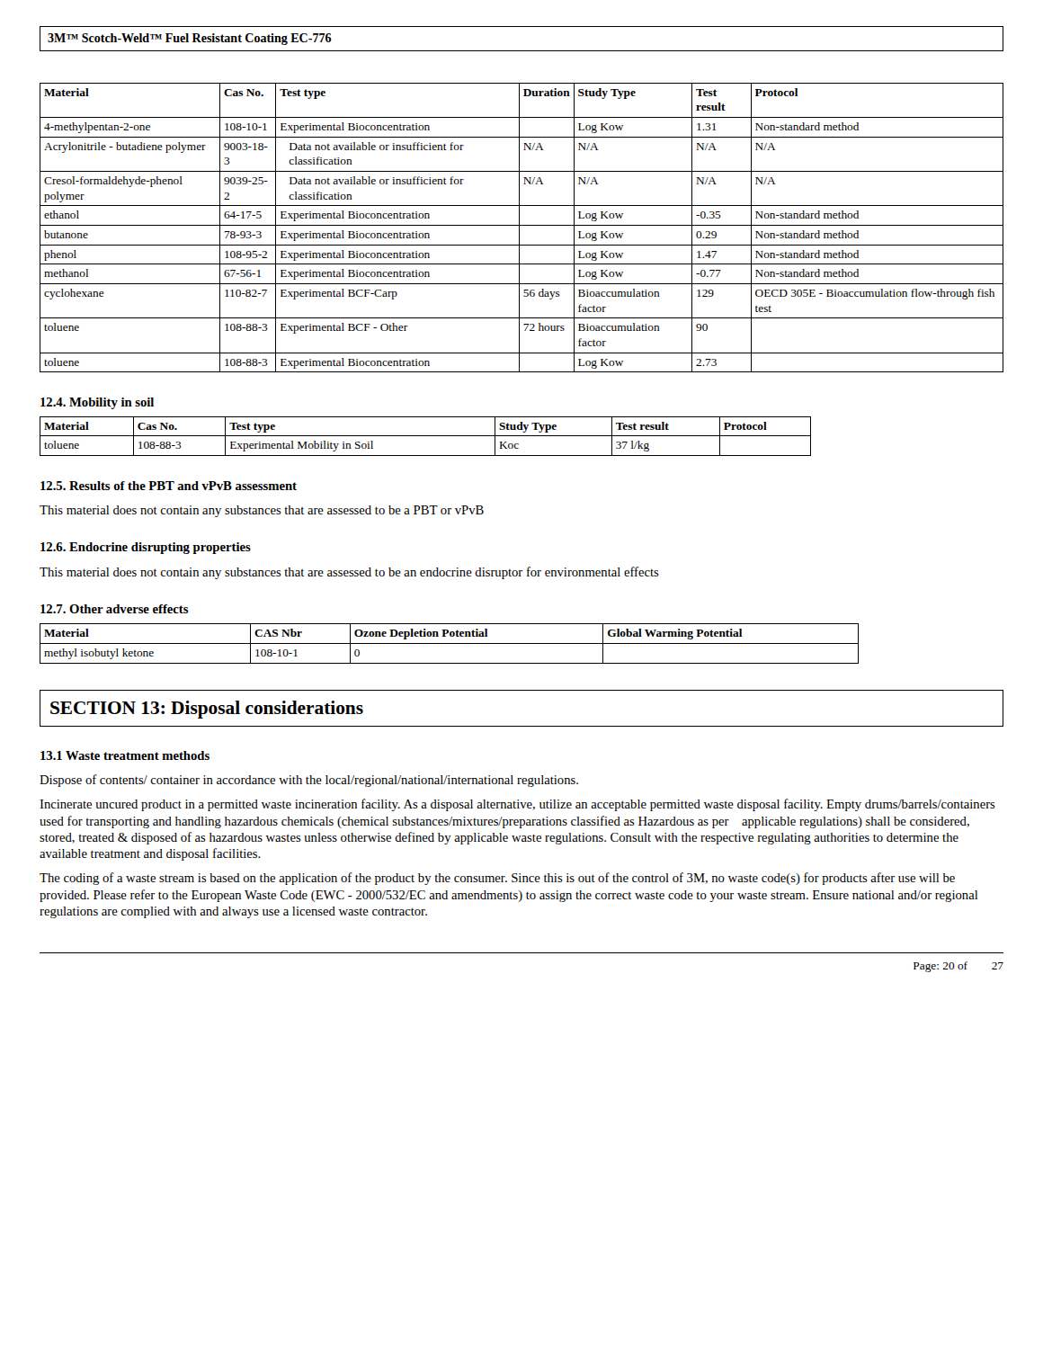3M™ Scotch-Weld™ Fuel Resistant Coating EC-776
| Material | Cas No. | Test type | Duration | Study Type | Test result | Protocol |
| --- | --- | --- | --- | --- | --- | --- |
| 4-methylpentan-2-one | 108-10-1 | Experimental Bioconcentration | | Log Kow | 1.31 | Non-standard method |
| Acrylonitrile - butadiene polymer | 9003-18-3 | Data not available or insufficient for classification | N/A | N/A | N/A | N/A |
| Cresol-formaldehyde-phenol polymer | 9039-25-2 | Data not available or insufficient for classification | N/A | N/A | N/A | N/A |
| ethanol | 64-17-5 | Experimental Bioconcentration | | Log Kow | -0.35 | Non-standard method |
| butanone | 78-93-3 | Experimental Bioconcentration | | Log Kow | 0.29 | Non-standard method |
| phenol | 108-95-2 | Experimental Bioconcentration | | Log Kow | 1.47 | Non-standard method |
| methanol | 67-56-1 | Experimental Bioconcentration | | Log Kow | -0.77 | Non-standard method |
| cyclohexane | 110-82-7 | Experimental BCF-Carp | 56 days | Bioaccumulation factor | 129 | OECD 305E - Bioaccumulation flow-through fish test |
| toluene | 108-88-3 | Experimental BCF - Other | 72 hours | Bioaccumulation factor | 90 | |
| toluene | 108-88-3 | Experimental Bioconcentration | | Log Kow | 2.73 | |
12.4. Mobility in soil
| Material | Cas No. | Test type | Study Type | Test result | Protocol |
| --- | --- | --- | --- | --- | --- |
| toluene | 108-88-3 | Experimental Mobility in Soil | Koc | 37 l/kg | |
12.5. Results of the PBT and vPvB assessment
This material does not contain any substances that are assessed to be a PBT or vPvB
12.6. Endocrine disrupting properties
This material does not contain any substances that are assessed to be an endocrine disruptor for environmental effects
12.7. Other adverse effects
| Material | CAS Nbr | Ozone Depletion Potential | Global Warming Potential |
| --- | --- | --- | --- |
| methyl isobutyl ketone | 108-10-1 | 0 | |
SECTION 13: Disposal considerations
13.1 Waste treatment methods
Dispose of contents/ container in accordance with the local/regional/national/international regulations.
Incinerate uncured product in a permitted waste incineration facility. As a disposal alternative, utilize an acceptable permitted waste disposal facility. Empty drums/barrels/containers used for transporting and handling hazardous chemicals (chemical substances/mixtures/preparations classified as Hazardous as per applicable regulations) shall be considered, stored, treated & disposed of as hazardous wastes unless otherwise defined by applicable waste regulations. Consult with the respective regulating authorities to determine the available treatment and disposal facilities.
The coding of a waste stream is based on the application of the product by the consumer. Since this is out of the control of 3M, no waste code(s) for products after use will be provided. Please refer to the European Waste Code (EWC - 2000/532/EC and amendments) to assign the correct waste code to your waste stream. Ensure national and/or regional regulations are complied with and always use a licensed waste contractor.
Page: 20 of27